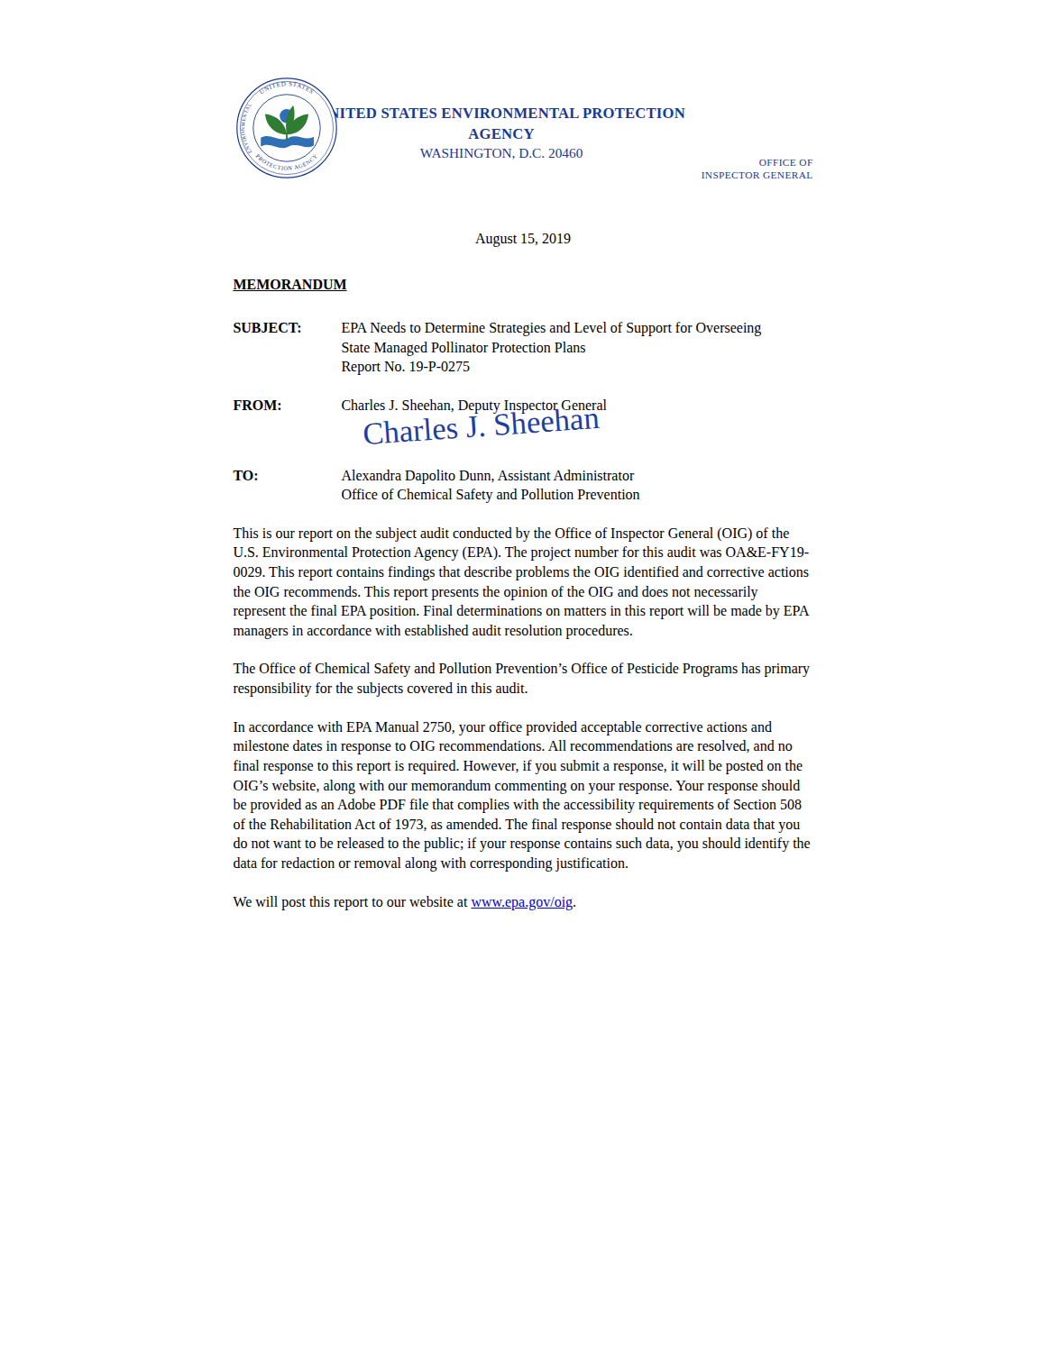UNITED STATES PROTECTION AGENCY ENVIRONMENTAL
UNITED STATES ENVIRONMENTAL PROTECTION AGENCY
WASHINGTON, D.C. 20460
OFFICE OF
INSPECTOR GENERAL
August 15, 2019
MEMORANDUM
| SUBJECT: | EPA Needs to Determine Strategies and Level of Support for Overseeing State Managed Pollinator Protection Plans Report No. 19-P-0275 |
| FROM: | Charles J. Sheehan, Deputy Inspector General Charles J. Sheehan |
| TO: | Alexandra Dapolito Dunn, Assistant Administrator Office of Chemical Safety and Pollution Prevention |
This is our report on the subject audit conducted by the Office of Inspector General (OIG) of the U.S. Environmental Protection Agency (EPA). The project number for this audit was OA&E-FY19-0029. This report contains findings that describe problems the OIG identified and corrective actions the OIG recommends. This report presents the opinion of the OIG and does not necessarily represent the final EPA position. Final determinations on matters in this report will be made by EPA managers in accordance with established audit resolution procedures.
The Office of Chemical Safety and Pollution Prevention’s Office of Pesticide Programs has primary responsibility for the subjects covered in this audit.
In accordance with EPA Manual 2750, your office provided acceptable corrective actions and milestone dates in response to OIG recommendations. All recommendations are resolved, and no final response to this report is required. However, if you submit a response, it will be posted on the OIG’s website, along with our memorandum commenting on your response. Your response should be provided as an Adobe PDF file that complies with the accessibility requirements of Section 508 of the Rehabilitation Act of 1973, as amended. The final response should not contain data that you do not want to be released to the public; if your response contains such data, you should identify the data for redaction or removal along with corresponding justification.
We will post this report to our website at www.epa.gov/oig.